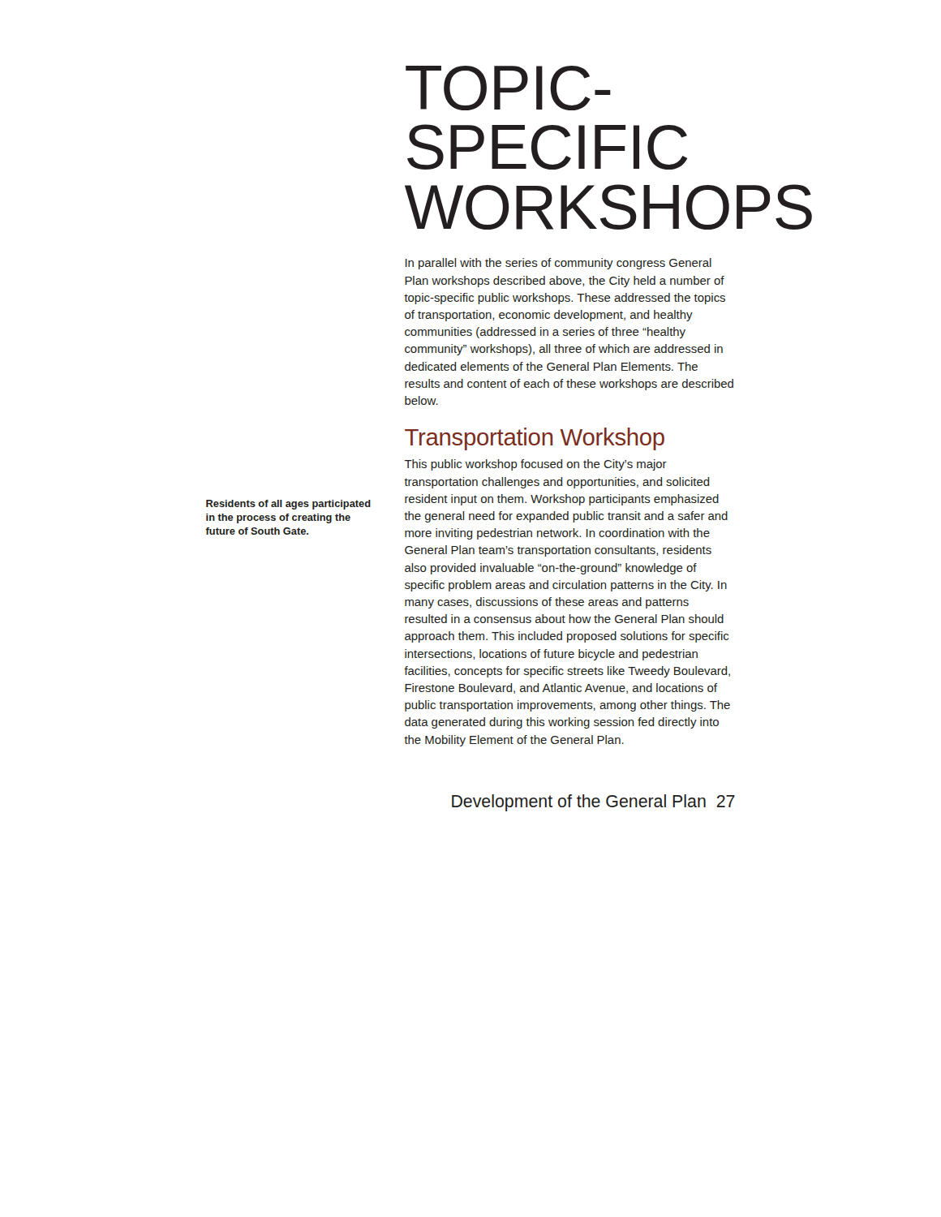TOPIC-SPECIFIC
WORKSHOPS
In parallel with the series of community congress General Plan workshops described above, the City held a number of topic-specific public workshops. These addressed the topics of transportation, economic development, and healthy communities (addressed in a series of three “healthy community” workshops), all three of which are addressed in dedicated elements of the General Plan Elements. The results and content of each of these workshops are described below.
Transportation Workshop
This public workshop focused on the City’s major transportation challenges and opportunities, and solicited resident input on them. Workshop participants emphasized the general need for expanded public transit and a safer and more inviting pedestrian network. In coordination with the General Plan team’s transportation consultants, residents also provided invaluable “on-the-ground” knowledge of specific problem areas and circulation patterns in the City. In many cases, discussions of these areas and patterns resulted in a consensus about how the General Plan should approach them. This included proposed solutions for specific intersections, locations of future bicycle and pedestrian facilities, concepts for specific streets like Tweedy Boulevard, Firestone Boulevard, and Atlantic Avenue, and locations of public transportation improvements, among other things. The data generated during this working session fed directly into the Mobility Element of the General Plan.
Residents of all ages participated in the process of creating the future of South Gate.
Development of the General Plan 27